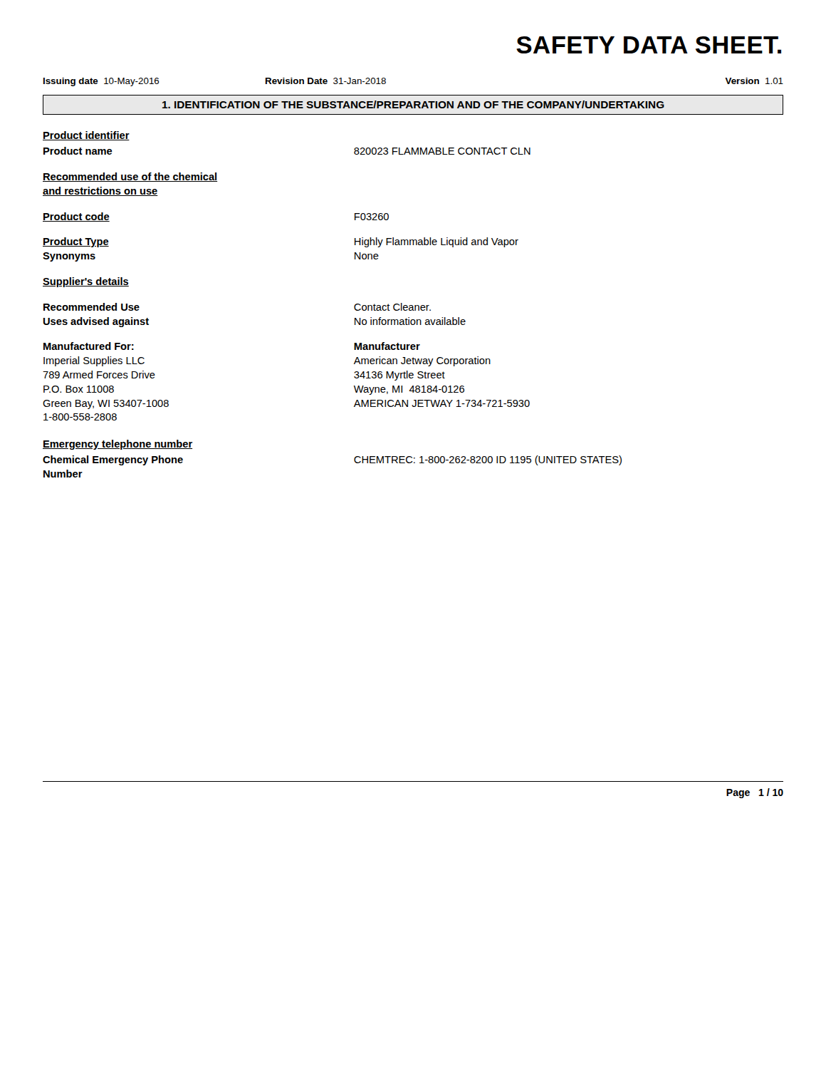SAFETY DATA SHEET.
Issuing date 10-May-2016
Revision Date 31-Jan-2018
Version 1.01
1. IDENTIFICATION OF THE SUBSTANCE/PREPARATION AND OF THE COMPANY/UNDERTAKING
Product identifier
Product name
820023 FLAMMABLE CONTACT CLN
Recommended use of the chemical
and restrictions on use
Product code
F03260
Product Type
Highly Flammable Liquid and Vapor
Synonyms
None
Supplier's details
Recommended Use
Contact Cleaner.
Uses advised against
No information available
| Manufactured For: Imperial Supplies LLC 789 Armed Forces Drive P.O. Box 11008 Green Bay, WI 53407-1008 1-800-558-2808 | Manufacturer American Jetway Corporation 34136 Myrtle Street Wayne, MI 48184-0126 AMERICAN JETWAY 1-734-721-5930 |
Emergency telephone number
Chemical Emergency Phone
Number
CHEMTREC: 1-800-262-8200 ID 1195 (UNITED STATES)
Page 1 / 10